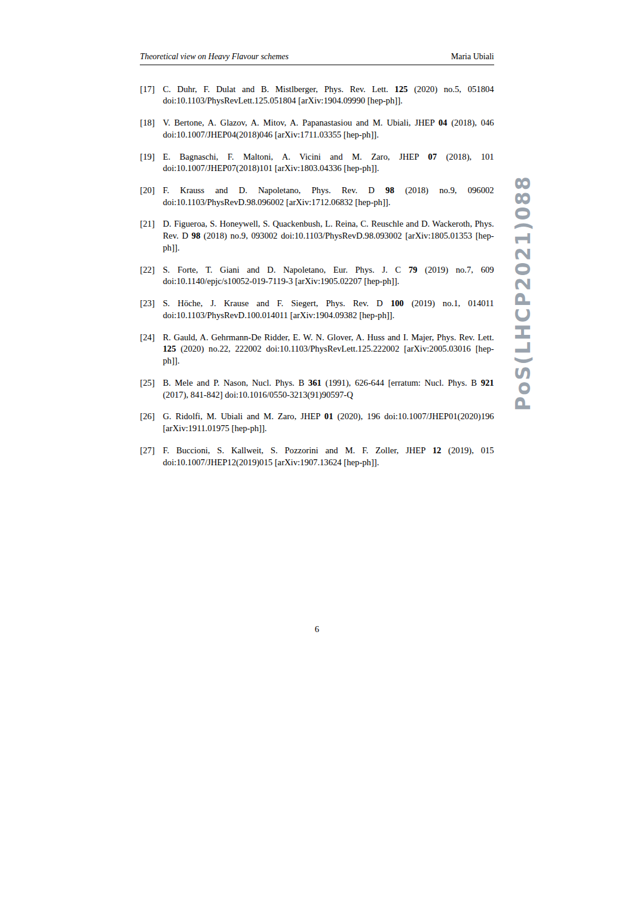Theoretical view on Heavy Flavour schemes Maria Ubiali
PoS(LHCP2021)088
[17] C. Duhr, F. Dulat and B. Mistlberger, Phys. Rev. Lett. 125 (2020) no.5, 051804 doi:10.1103/PhysRevLett.125.051804 [arXiv:1904.09990 [hep-ph]].
[18] V. Bertone, A. Glazov, A. Mitov, A. Papanastasiou and M. Ubiali, JHEP 04 (2018), 046 doi:10.1007/JHEP04(2018)046 [arXiv:1711.03355 [hep-ph]].
[19] E. Bagnaschi, F. Maltoni, A. Vicini and M. Zaro, JHEP 07 (2018), 101 doi:10.1007/JHEP07(2018)101 [arXiv:1803.04336 [hep-ph]].
[20] F. Krauss and D. Napoletano, Phys. Rev. D 98 (2018) no.9, 096002 doi:10.1103/PhysRevD.98.096002 [arXiv:1712.06832 [hep-ph]].
[21] D. Figueroa, S. Honeywell, S. Quackenbush, L. Reina, C. Reuschle and D. Wackeroth, Phys. Rev. D 98 (2018) no.9, 093002 doi:10.1103/PhysRevD.98.093002 [arXiv:1805.01353 [hep-ph]].
[22] S. Forte, T. Giani and D. Napoletano, Eur. Phys. J. C 79 (2019) no.7, 609 doi:10.1140/epjc/s10052-019-7119-3 [arXiv:1905.02207 [hep-ph]].
[23] S. Höche, J. Krause and F. Siegert, Phys. Rev. D 100 (2019) no.1, 014011 doi:10.1103/PhysRevD.100.014011 [arXiv:1904.09382 [hep-ph]].
[24] R. Gauld, A. Gehrmann-De Ridder, E. W. N. Glover, A. Huss and I. Majer, Phys. Rev. Lett. 125 (2020) no.22, 222002 doi:10.1103/PhysRevLett.125.222002 [arXiv:2005.03016 [hep-ph]].
[25] B. Mele and P. Nason, Nucl. Phys. B 361 (1991), 626-644 [erratum: Nucl. Phys. B 921 (2017), 841-842] doi:10.1016/0550-3213(91)90597-Q
[26] G. Ridolfi, M. Ubiali and M. Zaro, JHEP 01 (2020), 196 doi:10.1007/JHEP01(2020)196 [arXiv:1911.01975 [hep-ph]].
[27] F. Buccioni, S. Kallweit, S. Pozzorini and M. F. Zoller, JHEP 12 (2019), 015 doi:10.1007/JHEP12(2019)015 [arXiv:1907.13624 [hep-ph]].
6